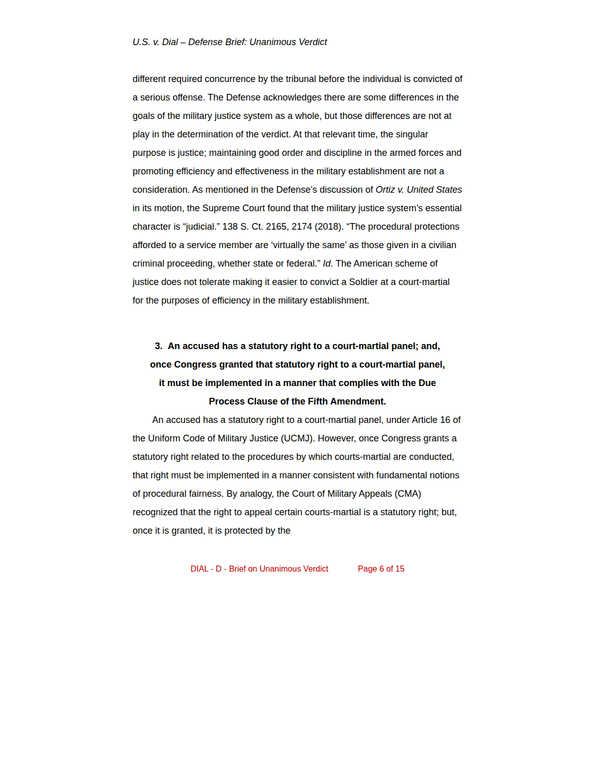U.S. v. Dial – Defense Brief: Unanimous Verdict
different required concurrence by the tribunal before the individual is convicted of a serious offense. The Defense acknowledges there are some differences in the goals of the military justice system as a whole, but those differences are not at play in the determination of the verdict. At that relevant time, the singular purpose is justice; maintaining good order and discipline in the armed forces and promoting efficiency and effectiveness in the military establishment are not a consideration. As mentioned in the Defense’s discussion of Ortiz v. United States in its motion, the Supreme Court found that the military justice system’s essential character is “judicial.” 138 S. Ct. 2165, 2174 (2018). “The procedural protections afforded to a service member are ‘virtually the same’ as those given in a civilian criminal proceeding, whether state or federal.” Id. The American scheme of justice does not tolerate making it easier to convict a Soldier at a court-martial for the purposes of efficiency in the military establishment.
3. An accused has a statutory right to a court-martial panel; and, once Congress granted that statutory right to a court-martial panel, it must be implemented in a manner that complies with the Due Process Clause of the Fifth Amendment.
An accused has a statutory right to a court-martial panel, under Article 16 of the Uniform Code of Military Justice (UCMJ). However, once Congress grants a statutory right related to the procedures by which courts-martial are conducted, that right must be implemented in a manner consistent with fundamental notions of procedural fairness. By analogy, the Court of Military Appeals (CMA) recognized that the right to appeal certain courts-martial is a statutory right; but, once it is granted, it is protected by the
DIAL - D - Brief on Unanimous Verdict Page 6 of 15